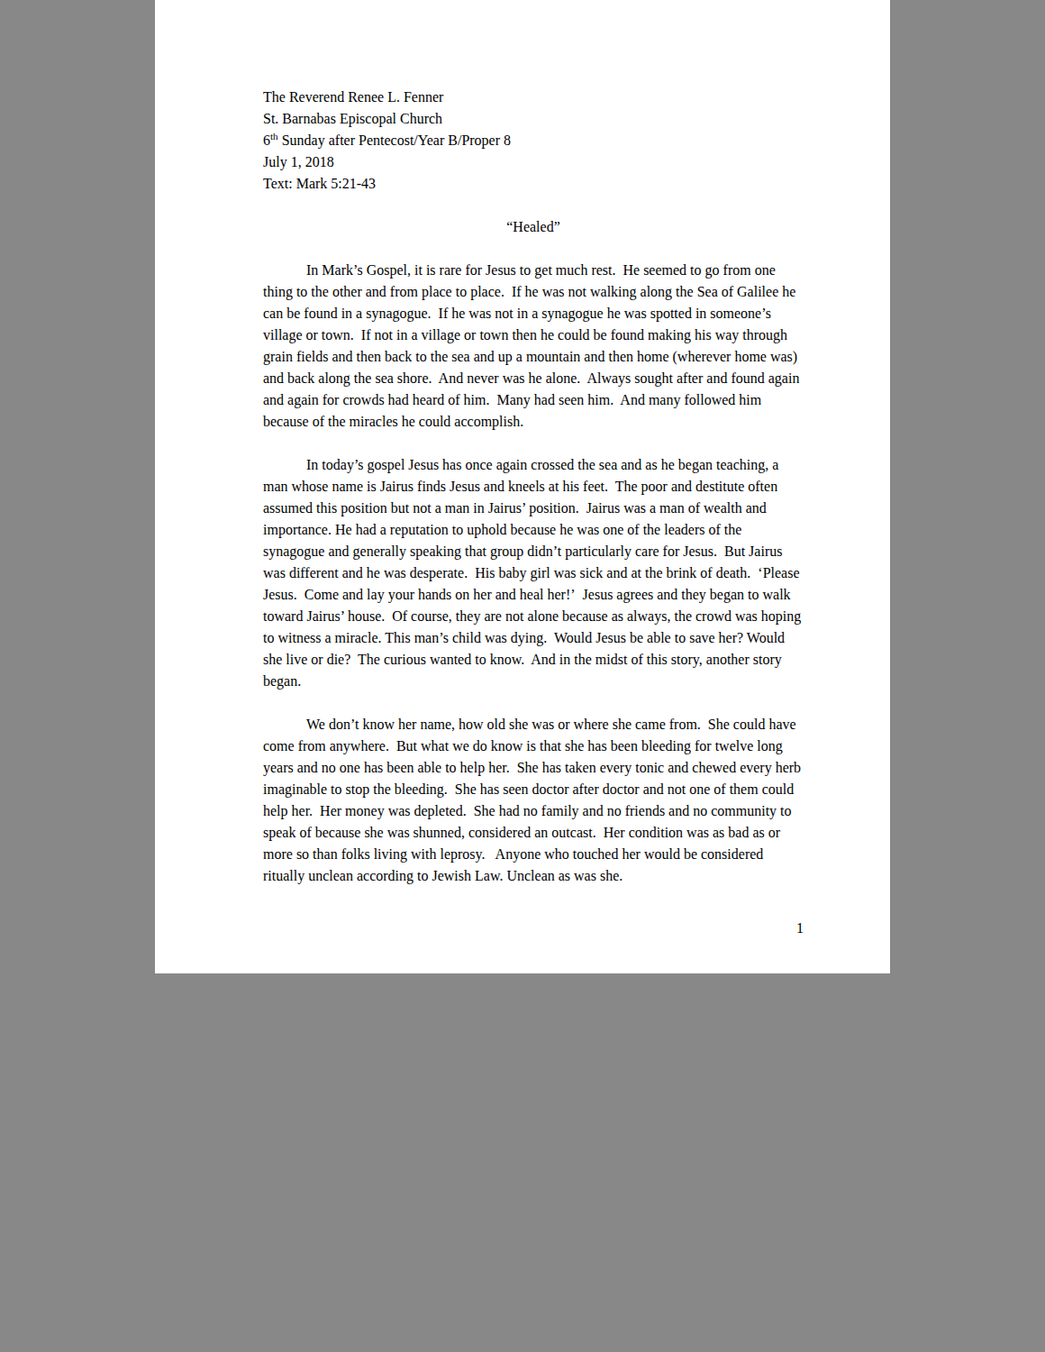The Reverend Renee L. Fenner
St. Barnabas Episcopal Church
6th Sunday after Pentecost/Year B/Proper 8
July 1, 2018
Text: Mark 5:21-43
“Healed”
In Mark’s Gospel, it is rare for Jesus to get much rest. He seemed to go from one thing to the other and from place to place. If he was not walking along the Sea of Galilee he can be found in a synagogue. If he was not in a synagogue he was spotted in someone’s village or town. If not in a village or town then he could be found making his way through grain fields and then back to the sea and up a mountain and then home (wherever home was) and back along the sea shore. And never was he alone. Always sought after and found again and again for crowds had heard of him. Many had seen him. And many followed him because of the miracles he could accomplish.
In today’s gospel Jesus has once again crossed the sea and as he began teaching, a man whose name is Jairus finds Jesus and kneels at his feet. The poor and destitute often assumed this position but not a man in Jairus’ position. Jairus was a man of wealth and importance. He had a reputation to uphold because he was one of the leaders of the synagogue and generally speaking that group didn’t particularly care for Jesus. But Jairus was different and he was desperate. His baby girl was sick and at the brink of death. ‘Please Jesus. Come and lay your hands on her and heal her!’ Jesus agrees and they began to walk toward Jairus’ house. Of course, they are not alone because as always, the crowd was hoping to witness a miracle. This man’s child was dying. Would Jesus be able to save her? Would she live or die? The curious wanted to know. And in the midst of this story, another story began.
We don’t know her name, how old she was or where she came from. She could have come from anywhere. But what we do know is that she has been bleeding for twelve long years and no one has been able to help her. She has taken every tonic and chewed every herb imaginable to stop the bleeding. She has seen doctor after doctor and not one of them could help her. Her money was depleted. She had no family and no friends and no community to speak of because she was shunned, considered an outcast. Her condition was as bad as or more so than folks living with leprosy. Anyone who touched her would be considered ritually unclean according to Jewish Law. Unclean as was she.
1